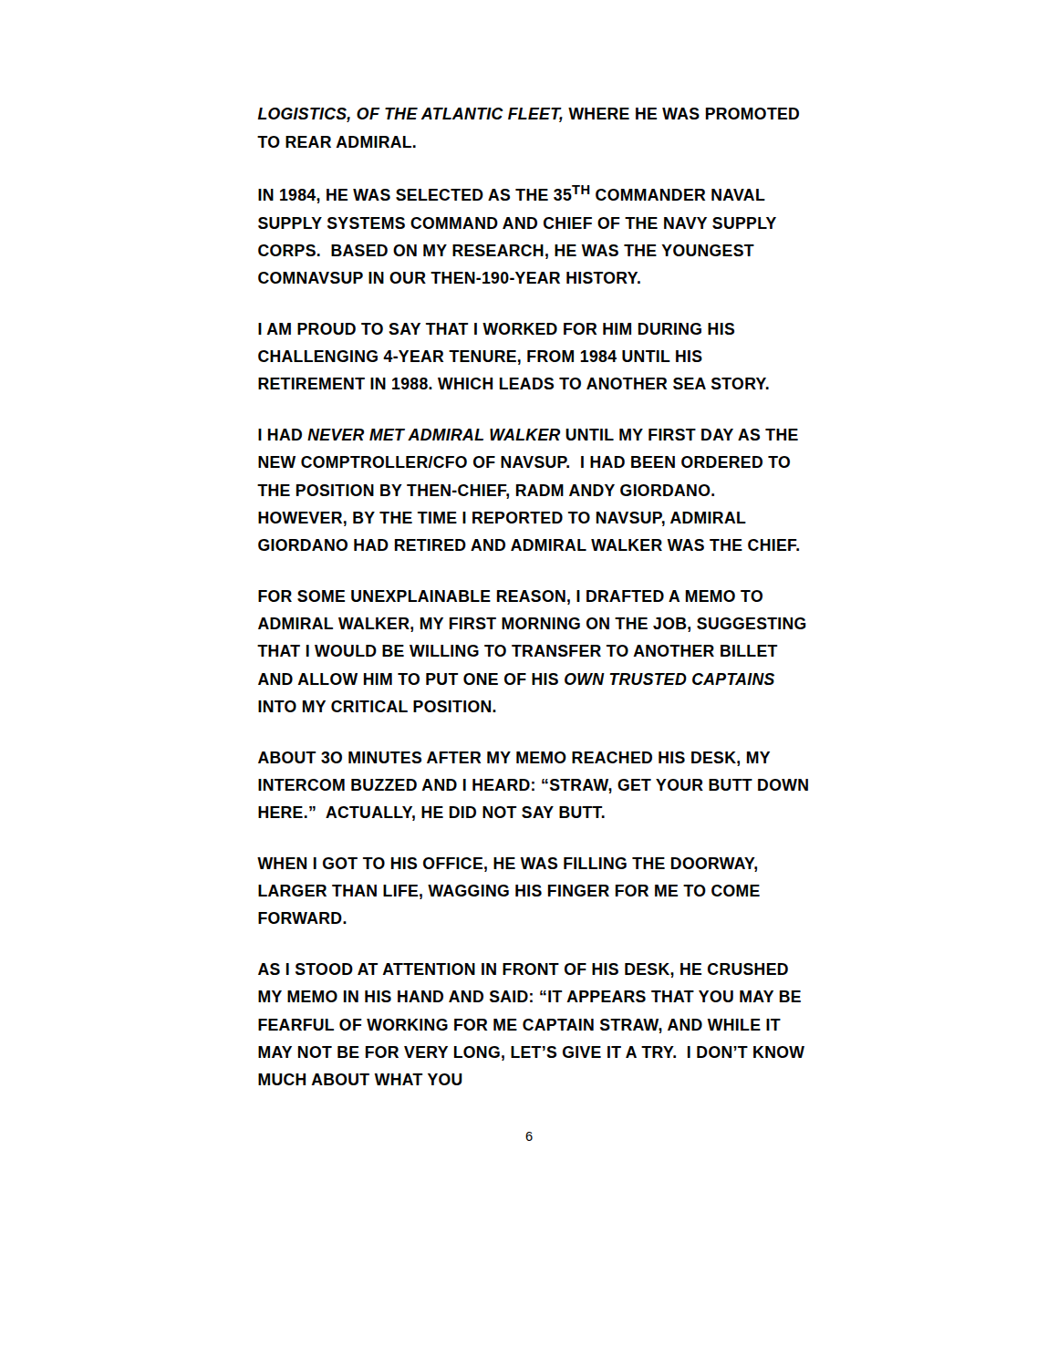LOGISTICS, OF THE ATLANTIC FLEET, WHERE HE WAS PROMOTED TO REAR ADMIRAL.
IN 1984, HE WAS SELECTED AS THE 35TH COMMANDER NAVAL SUPPLY SYSTEMS COMMAND AND CHIEF OF THE NAVY SUPPLY CORPS. BASED ON MY RESEARCH, HE WAS THE YOUNGEST COMNAVSUP IN OUR THEN-190-YEAR HISTORY.
I AM PROUD TO SAY THAT I WORKED FOR HIM DURING HIS CHALLENGING 4-YEAR TENURE, FROM 1984 UNTIL HIS RETIREMENT IN 1988. WHICH LEADS TO ANOTHER SEA STORY.
I HAD NEVER MET ADMIRAL WALKER UNTIL MY FIRST DAY AS THE NEW COMPTROLLER/CFO OF NAVSUP. I HAD BEEN ORDERED TO THE POSITION BY THEN-CHIEF, RADM ANDY GIORDANO. HOWEVER, BY THE TIME I REPORTED TO NAVSUP, ADMIRAL GIORDANO HAD RETIRED AND ADMIRAL WALKER WAS THE CHIEF.
FOR SOME UNEXPLAINABLE REASON, I DRAFTED A MEMO TO ADMIRAL WALKER, MY FIRST MORNING ON THE JOB, SUGGESTING THAT I WOULD BE WILLING TO TRANSFER TO ANOTHER BILLET AND ALLOW HIM TO PUT ONE OF HIS OWN TRUSTED CAPTAINS INTO MY CRITICAL POSITION.
ABOUT 3O MINUTES AFTER MY MEMO REACHED HIS DESK, MY INTERCOM BUZZED AND I HEARD: “STRAW, GET YOUR BUTT DOWN HERE.” ACTUALLY, HE DID NOT SAY BUTT.
WHEN I GOT TO HIS OFFICE, HE WAS FILLING THE DOORWAY, LARGER THAN LIFE, WAGGING HIS FINGER FOR ME TO COME FORWARD.
AS I STOOD AT ATTENTION IN FRONT OF HIS DESK, HE CRUSHED MY MEMO IN HIS HAND AND SAID: “IT APPEARS THAT YOU MAY BE FEARFUL OF WORKING FOR ME CAPTAIN STRAW, AND WHILE IT MAY NOT BE FOR VERY LONG, LET’S GIVE IT A TRY. I DON’T KNOW MUCH ABOUT WHAT YOU
6